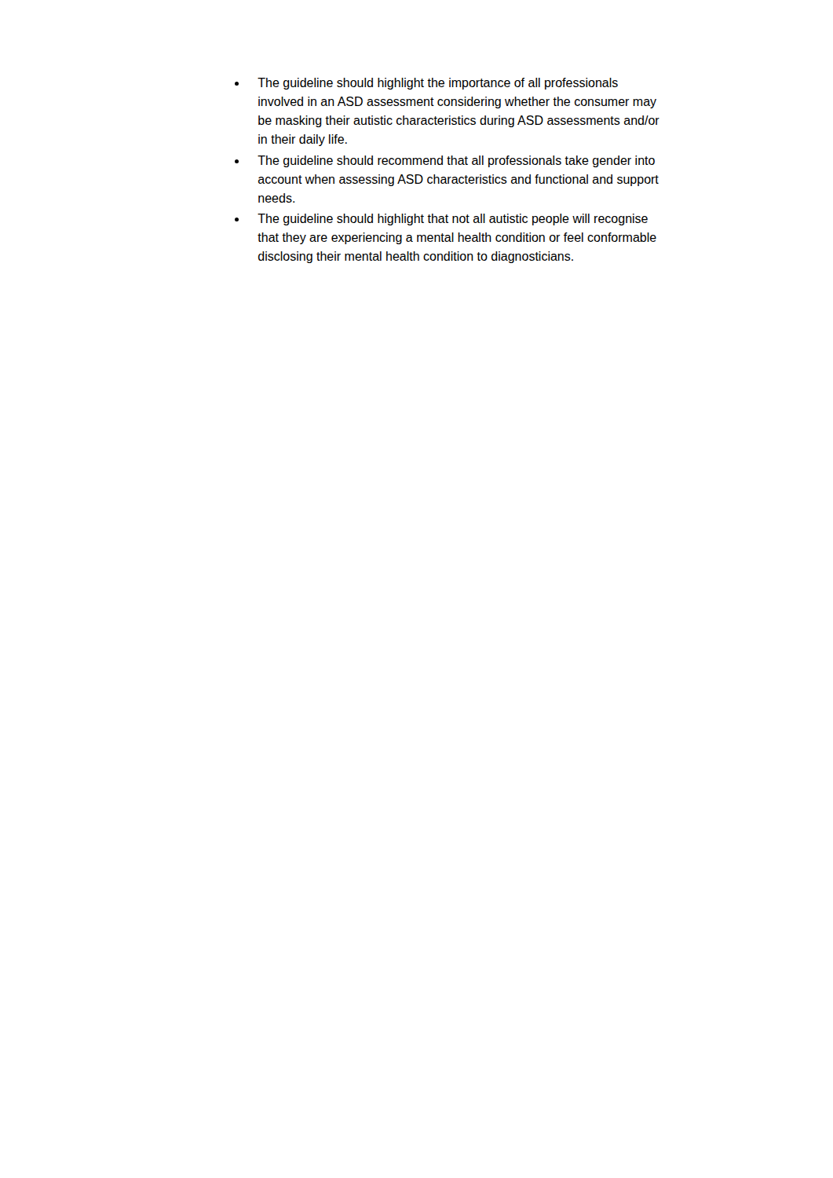The guideline should highlight the importance of all professionals involved in an ASD assessment considering whether the consumer may be masking their autistic characteristics during ASD assessments and/or in their daily life.
The guideline should recommend that all professionals take gender into account when assessing ASD characteristics and functional and support needs.
The guideline should highlight that not all autistic people will recognise that they are experiencing a mental health condition or feel conformable disclosing their mental health condition to diagnosticians.